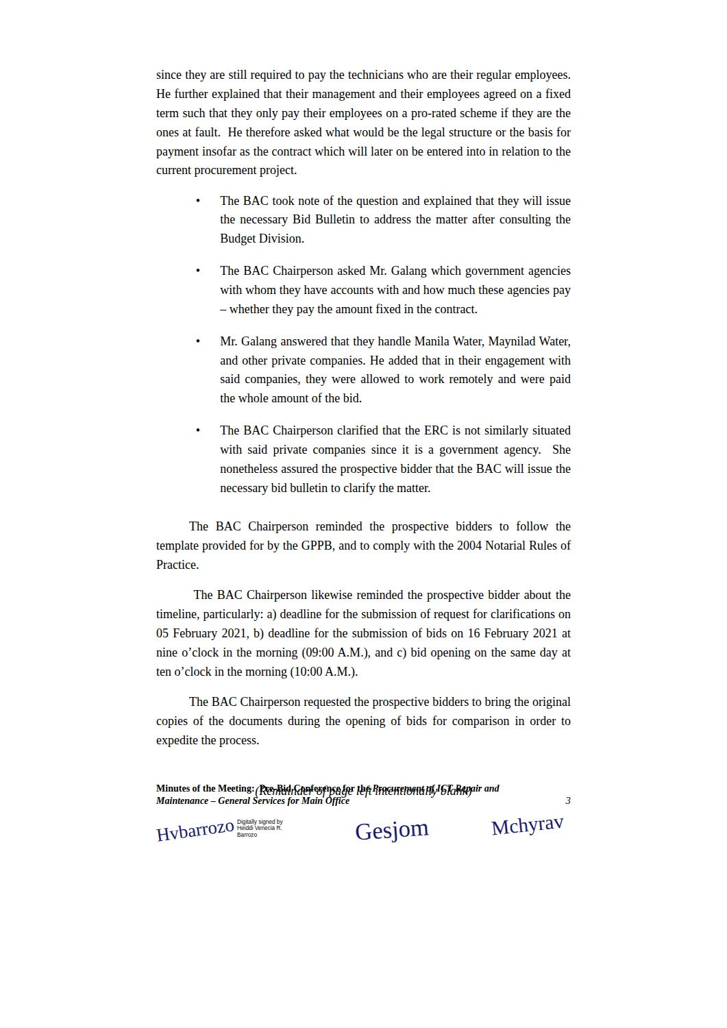since they are still required to pay the technicians who are their regular employees. He further explained that their management and their employees agreed on a fixed term such that they only pay their employees on a pro-rated scheme if they are the ones at fault. He therefore asked what would be the legal structure or the basis for payment insofar as the contract which will later on be entered into in relation to the current procurement project.
The BAC took note of the question and explained that they will issue the necessary Bid Bulletin to address the matter after consulting the Budget Division.
The BAC Chairperson asked Mr. Galang which government agencies with whom they have accounts with and how much these agencies pay – whether they pay the amount fixed in the contract.
Mr. Galang answered that they handle Manila Water, Maynilad Water, and other private companies. He added that in their engagement with said companies, they were allowed to work remotely and were paid the whole amount of the bid.
The BAC Chairperson clarified that the ERC is not similarly situated with said private companies since it is a government agency. She nonetheless assured the prospective bidder that the BAC will issue the necessary bid bulletin to clarify the matter.
The BAC Chairperson reminded the prospective bidders to follow the template provided for by the GPPB, and to comply with the 2004 Notarial Rules of Practice.
The BAC Chairperson likewise reminded the prospective bidder about the timeline, particularly: a) deadline for the submission of request for clarifications on 05 February 2021, b) deadline for the submission of bids on 16 February 2021 at nine o’clock in the morning (09:00 A.M.), and c) bid opening on the same day at ten o’clock in the morning (10:00 A.M.).
The BAC Chairperson requested the prospective bidders to bring the original copies of the documents during the opening of bids for comparison in order to expedite the process.
(Remainder of page left intentionally blank)
Minutes of the Meeting: Pre-Bid Conference for the Procurement of ICT Repair and Maintenance – General Services for Main Office
3
Hvbarrozo Digitally signed by
Heiddi Venecia R.
Barrozo
Gesjom
Mchyrav